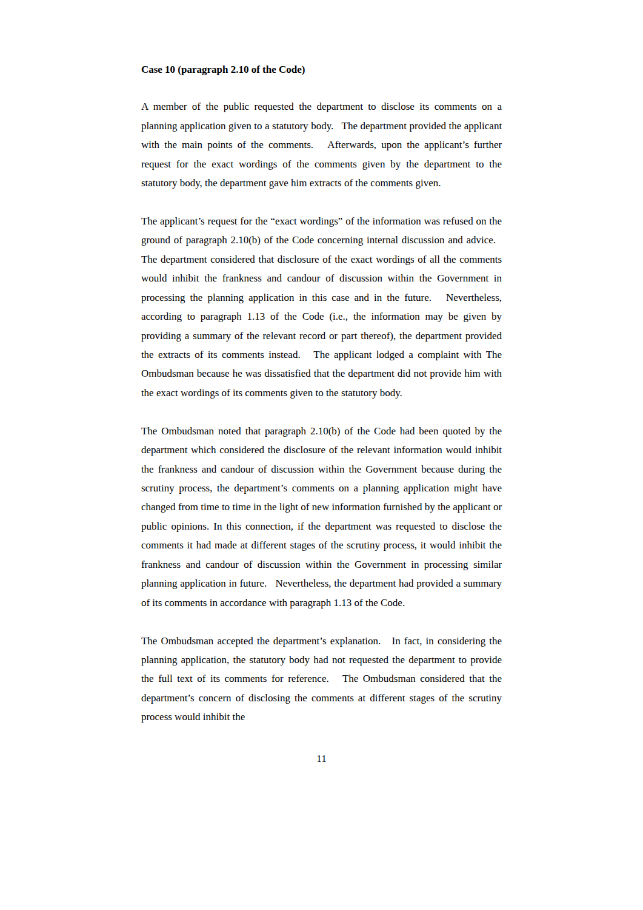Case 10 (paragraph 2.10 of the Code)
A member of the public requested the department to disclose its comments on a planning application given to a statutory body. The department provided the applicant with the main points of the comments. Afterwards, upon the applicant’s further request for the exact wordings of the comments given by the department to the statutory body, the department gave him extracts of the comments given.
The applicant’s request for the “exact wordings” of the information was refused on the ground of paragraph 2.10(b) of the Code concerning internal discussion and advice. The department considered that disclosure of the exact wordings of all the comments would inhibit the frankness and candour of discussion within the Government in processing the planning application in this case and in the future. Nevertheless, according to paragraph 1.13 of the Code (i.e., the information may be given by providing a summary of the relevant record or part thereof), the department provided the extracts of its comments instead. The applicant lodged a complaint with The Ombudsman because he was dissatisfied that the department did not provide him with the exact wordings of its comments given to the statutory body.
The Ombudsman noted that paragraph 2.10(b) of the Code had been quoted by the department which considered the disclosure of the relevant information would inhibit the frankness and candour of discussion within the Government because during the scrutiny process, the department’s comments on a planning application might have changed from time to time in the light of new information furnished by the applicant or public opinions. In this connection, if the department was requested to disclose the comments it had made at different stages of the scrutiny process, it would inhibit the frankness and candour of discussion within the Government in processing similar planning application in future. Nevertheless, the department had provided a summary of its comments in accordance with paragraph 1.13 of the Code.
The Ombudsman accepted the department’s explanation. In fact, in considering the planning application, the statutory body had not requested the department to provide the full text of its comments for reference. The Ombudsman considered that the department’s concern of disclosing the comments at different stages of the scrutiny process would inhibit the
11